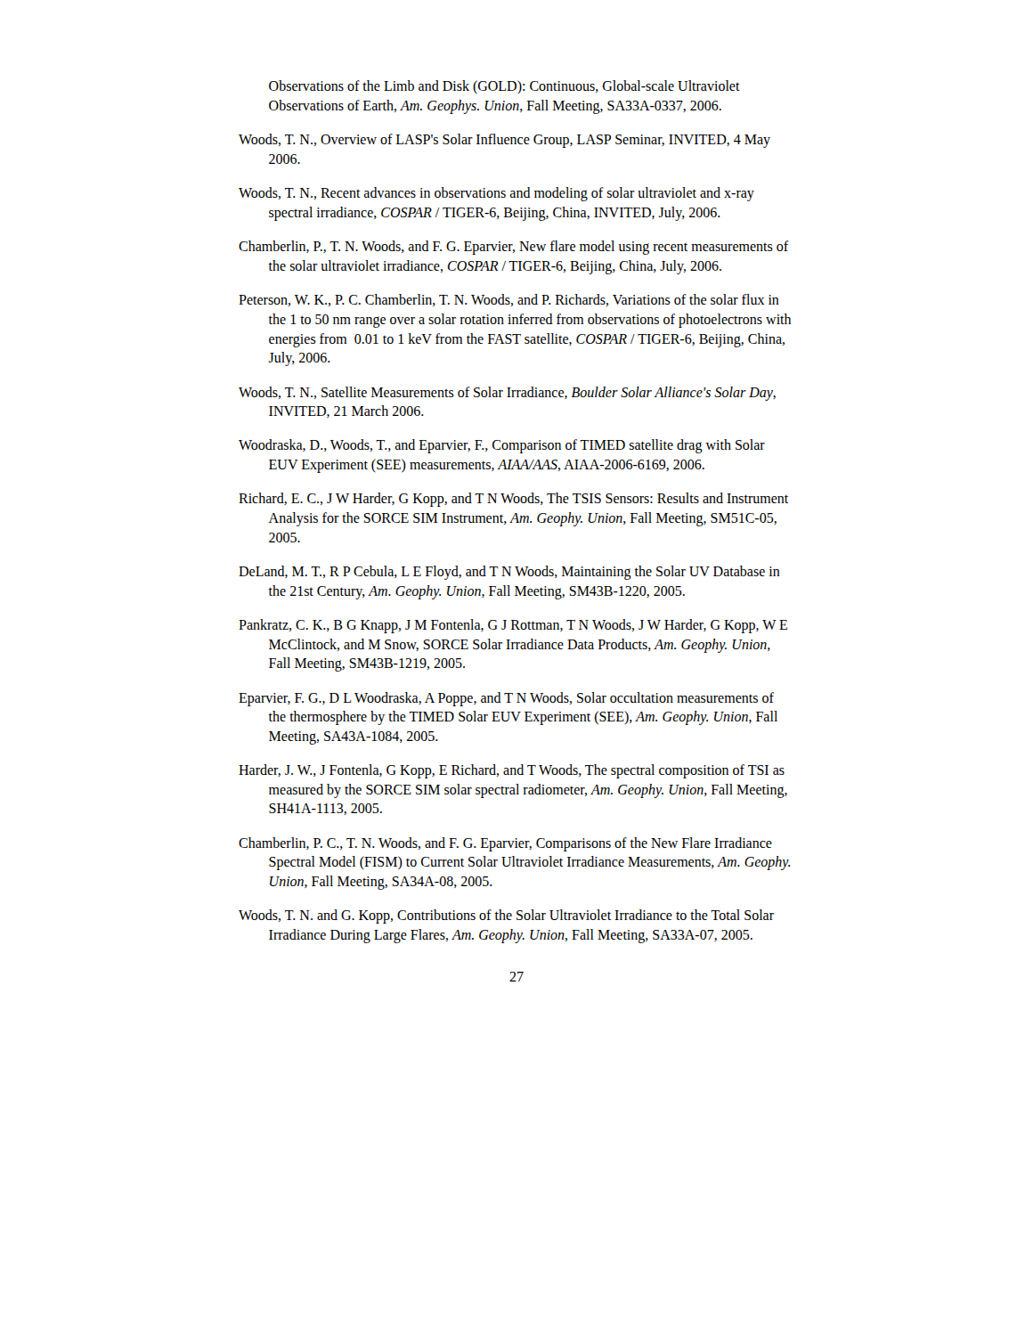Observations of the Limb and Disk (GOLD): Continuous, Global-scale Ultraviolet Observations of Earth, Am. Geophys. Union, Fall Meeting, SA33A-0337, 2006.
Woods, T. N., Overview of LASP's Solar Influence Group, LASP Seminar, INVITED, 4 May 2006.
Woods, T. N., Recent advances in observations and modeling of solar ultraviolet and x-ray spectral irradiance, COSPAR / TIGER-6, Beijing, China, INVITED, July, 2006.
Chamberlin, P., T. N. Woods, and F. G. Eparvier, New flare model using recent measurements of the solar ultraviolet irradiance, COSPAR / TIGER-6, Beijing, China, July, 2006.
Peterson, W. K., P. C. Chamberlin, T. N. Woods, and P. Richards, Variations of the solar flux in the 1 to 50 nm range over a solar rotation inferred from observations of photoelectrons with energies from 0.01 to 1 keV from the FAST satellite, COSPAR / TIGER-6, Beijing, China, July, 2006.
Woods, T. N., Satellite Measurements of Solar Irradiance, Boulder Solar Alliance's Solar Day, INVITED, 21 March 2006.
Woodraska, D., Woods, T., and Eparvier, F., Comparison of TIMED satellite drag with Solar EUV Experiment (SEE) measurements, AIAA/AAS, AIAA-2006-6169, 2006.
Richard, E. C., J W Harder, G Kopp, and T N Woods, The TSIS Sensors: Results and Instrument Analysis for the SORCE SIM Instrument, Am. Geophy. Union, Fall Meeting, SM51C-05, 2005.
DeLand, M. T., R P Cebula, L E Floyd, and T N Woods, Maintaining the Solar UV Database in the 21st Century, Am. Geophy. Union, Fall Meeting, SM43B-1220, 2005.
Pankratz, C. K., B G Knapp, J M Fontenla, G J Rottman, T N Woods, J W Harder, G Kopp, W E McClintock, and M Snow, SORCE Solar Irradiance Data Products, Am. Geophy. Union, Fall Meeting, SM43B-1219, 2005.
Eparvier, F. G., D L Woodraska, A Poppe, and T N Woods, Solar occultation measurements of the thermosphere by the TIMED Solar EUV Experiment (SEE), Am. Geophy. Union, Fall Meeting, SA43A-1084, 2005.
Harder, J. W., J Fontenla, G Kopp, E Richard, and T Woods, The spectral composition of TSI as measured by the SORCE SIM solar spectral radiometer, Am. Geophy. Union, Fall Meeting, SH41A-1113, 2005.
Chamberlin, P. C., T. N. Woods, and F. G. Eparvier, Comparisons of the New Flare Irradiance Spectral Model (FISM) to Current Solar Ultraviolet Irradiance Measurements, Am. Geophy. Union, Fall Meeting, SA34A-08, 2005.
Woods, T. N. and G. Kopp, Contributions of the Solar Ultraviolet Irradiance to the Total Solar Irradiance During Large Flares, Am. Geophy. Union, Fall Meeting, SA33A-07, 2005.
27